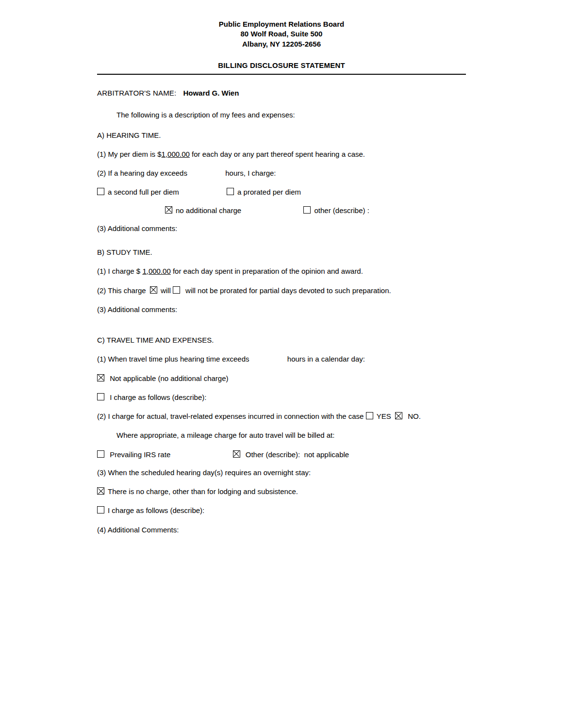Public Employment Relations Board 80 Wolf Road, Suite 500 Albany, NY 12205-2656
BILLING DISCLOSURE STATEMENT
ARBITRATOR'S NAME: Howard G. Wien
The following is a description of my fees and expenses:
A) HEARING TIME.
(1) My per diem is $1,000.00 for each day or any part thereof spent hearing a case.
(2) If a hearing day exceeds hours, I charge:
a second full per diem a prorated per diem
no additional charge other (describe) :
(3) Additional comments:
B) STUDY TIME.
(1) I charge $ 1,000.00 for each day spent in preparation of the opinion and award.
(2) This charge will will not be prorated for partial days devoted to such preparation.
(3) Additional comments:
C) TRAVEL TIME AND EXPENSES.
(1) When travel time plus hearing time exceeds hours in a calendar day:
Not applicable (no additional charge)
I charge as follows (describe):
(2) I charge for actual, travel-related expenses incurred in connection with the case YES NO.
Where appropriate, a mileage charge for auto travel will be billed at:
Prevailing IRS rate Other (describe): not applicable
(3) When the scheduled hearing day(s) requires an overnight stay:
There is no charge, other than for lodging and subsistence.
I charge as follows (describe):
(4) Additional Comments: